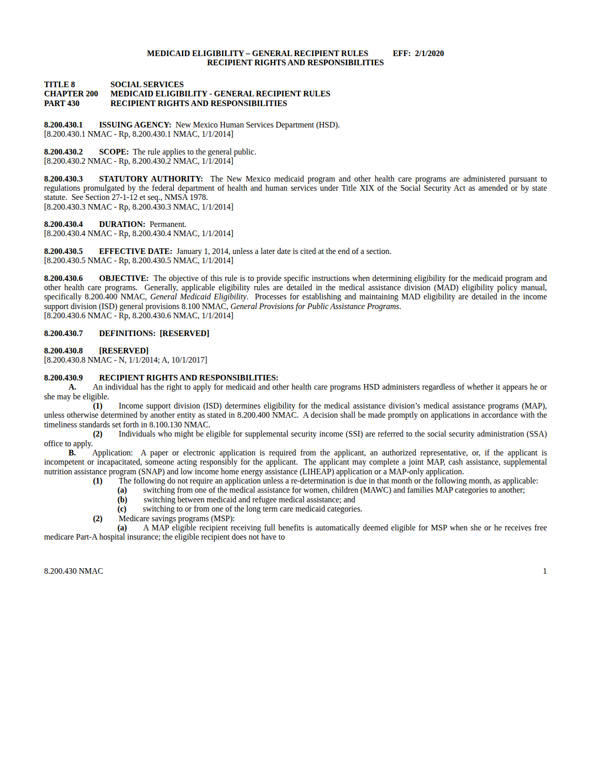MEDICAID ELIGIBILITY – GENERAL RECIPIENT RULES EFF: 2/1/2020
RECIPIENT RIGHTS AND RESPONSIBILITIES
| TITLE 8 | SOCIAL SERVICES |
| CHAPTER 200 | MEDICAID ELIGIBILITY - GENERAL RECIPIENT RULES |
| PART 430 | RECIPIENT RIGHTS AND RESPONSIBILITIES |
8.200.430.1  ISSUING AGENCY: New Mexico Human Services Department (HSD).
[8.200.430.1 NMAC - Rp, 8.200.430.1 NMAC, 1/1/2014]
8.200.430.2  SCOPE: The rule applies to the general public.
[8.200.430.2 NMAC - Rp, 8.200.430.2 NMAC, 1/1/2014]
8.200.430.3  STATUTORY AUTHORITY: The New Mexico medicaid program and other health care programs are administered pursuant to regulations promulgated by the federal department of health and human services under Title XIX of the Social Security Act as amended or by state statute. See Section 27-1-12 et seq., NMSA 1978.
[8.200.430.3 NMAC - Rp, 8.200.430.3 NMAC, 1/1/2014]
8.200.430.4  DURATION: Permanent.
[8.200.430.4 NMAC - Rp, 8.200.430.4 NMAC, 1/1/2014]
8.200.430.5  EFFECTIVE DATE: January 1, 2014, unless a later date is cited at the end of a section.
[8.200.430.5 NMAC - Rp, 8.200.430.5 NMAC, 1/1/2014]
8.200.430.6  OBJECTIVE: The objective of this rule is to provide specific instructions when determining eligibility for the medicaid program and other health care programs. Generally, applicable eligibility rules are detailed in the medical assistance division (MAD) eligibility policy manual, specifically 8.200.400 NMAC, General Medicaid Eligibility. Processes for establishing and maintaining MAD eligibility are detailed in the income support division (ISD) general provisions 8.100 NMAC, General Provisions for Public Assistance Programs.
[8.200.430.6 NMAC - Rp, 8.200.430.6 NMAC, 1/1/2014]
8.200.430.7  DEFINITIONS: [RESERVED]
8.200.430.8  [RESERVED]
[8.200.430.8 NMAC - N, 1/1/2014; A, 10/1/2017]
8.200.430.9  RECIPIENT RIGHTS AND RESPONSIBILITIES:
A.  An individual has the right to apply for medicaid and other health care programs HSD administers regardless of whether it appears he or she may be eligible.
(1)  Income support division (ISD) determines eligibility for the medical assistance division’s medical assistance programs (MAP), unless otherwise determined by another entity as stated in 8.200.400 NMAC. A decision shall be made promptly on applications in accordance with the timeliness standards set forth in 8.100.130 NMAC.
(2)  Individuals who might be eligible for supplemental security income (SSI) are referred to the social security administration (SSA) office to apply.
B.  Application: A paper or electronic application is required from the applicant, an authorized representative, or, if the applicant is incompetent or incapacitated, someone acting responsibly for the applicant. The applicant may complete a joint MAP, cash assistance, supplemental nutrition assistance program (SNAP) and low income home energy assistance (LIHEAP) application or a MAP-only application.
(1)  The following do not require an application unless a re-determination is due in that month or the following month, as applicable:
(a)  switching from one of the medical assistance for women, children (MAWC) and families MAP categories to another;
(b)  switching between medicaid and refugee medical assistance; and
(c)  switching to or from one of the long term care medicaid categories.
(2)  Medicare savings programs (MSP):
(a)  A MAP eligible recipient receiving full benefits is automatically deemed eligible for MSP when she or he receives free medicare Part-A hospital insurance; the eligible recipient does not have to
8.200.430 NMAC 1